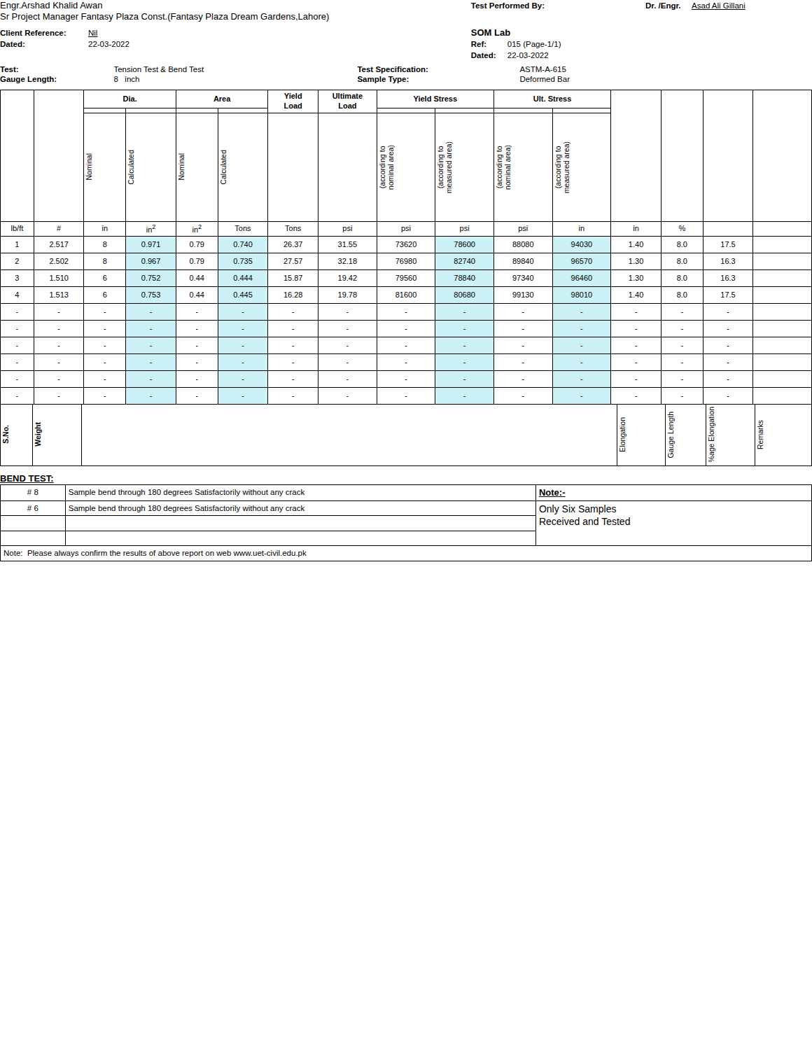| Engr.Arshad Khalid Awan Sr Project Manager Fantasy Plaza Const.(Fantasy Plaza Dream Gardens,Lahore) | / Test Performed By: / Dr. /Engr. / Asad Ali Gillani / |
| / Client Reference: / Nil / / Dated: / 22-03-2022 / | SOM Lab / Ref: / 015 (Page-1/1) / / Dated: / 22-03-2022 / |
| Test: | Tension Test & Bend Test | Test Specification: | ASTM-A-615 |
| Gauge Length: | 8 inch | Sample Type: | Deformed Bar |
| | | Dia. | Area | Yield Load | Ultimate Load | Yield Stress | Ult. Stress | | | | |
| --- | --- | --- | --- | --- | --- | --- | --- | --- | --- | --- | --- |
| Nominal | Calculated | Nominal | Calculated | | | (according to nominal area) | (according to measured area) | (according to nominal area) | (according to measured area) |
| lb/ft | # | in | in 2 | in 2 | Tons | Tons | psi | psi | psi | psi | in | in | % | | |
| 1 | 2.517 | 8 | 0.971 | 0.79 | 0.740 | 26.37 | 31.55 | 73620 | 78600 | 88080 | 94030 | 1.40 | 8.0 | 17.5 | |
| 2 | 2.502 | 8 | 0.967 | 0.79 | 0.735 | 27.57 | 32.18 | 76980 | 82740 | 89840 | 96570 | 1.30 | 8.0 | 16.3 | |
| 3 | 1.510 | 6 | 0.752 | 0.44 | 0.444 | 15.87 | 19.42 | 79560 | 78840 | 97340 | 96460 | 1.30 | 8.0 | 16.3 | |
| 4 | 1.513 | 6 | 0.753 | 0.44 | 0.445 | 16.28 | 19.78 | 81600 | 80680 | 99130 | 98010 | 1.40 | 8.0 | 17.5 | |
| - | - | - | - | - | - | - | - | - | - | - | - | - | - | - | |
| - | - | - | - | - | - | - | - | - | - | - | - | - | - | - | |
| - | - | - | - | - | - | - | - | - | - | - | - | - | - | - | |
| - | - | - | - | - | - | - | - | - | - | - | - | - | - | - | |
| - | - | - | - | - | - | - | - | - | - | - | - | - | - | - | |
| - | - | - | - | - | - | - | - | - | - | - | - | - | - | - | |
| S.No. | Weight | | Elongation | Gauge Length | %age Elongation | Remarks |
BEND TEST:
| # 8 | Sample bend through 180 degrees Satisfactorily without any crack | Note:- |
| # 6 | Sample bend through 180 degrees Satisfactorily without any crack | Only Six Samples Received and Tested |
| Note: Please always confirm the results of above report on web www.uet-civil.edu.pk |